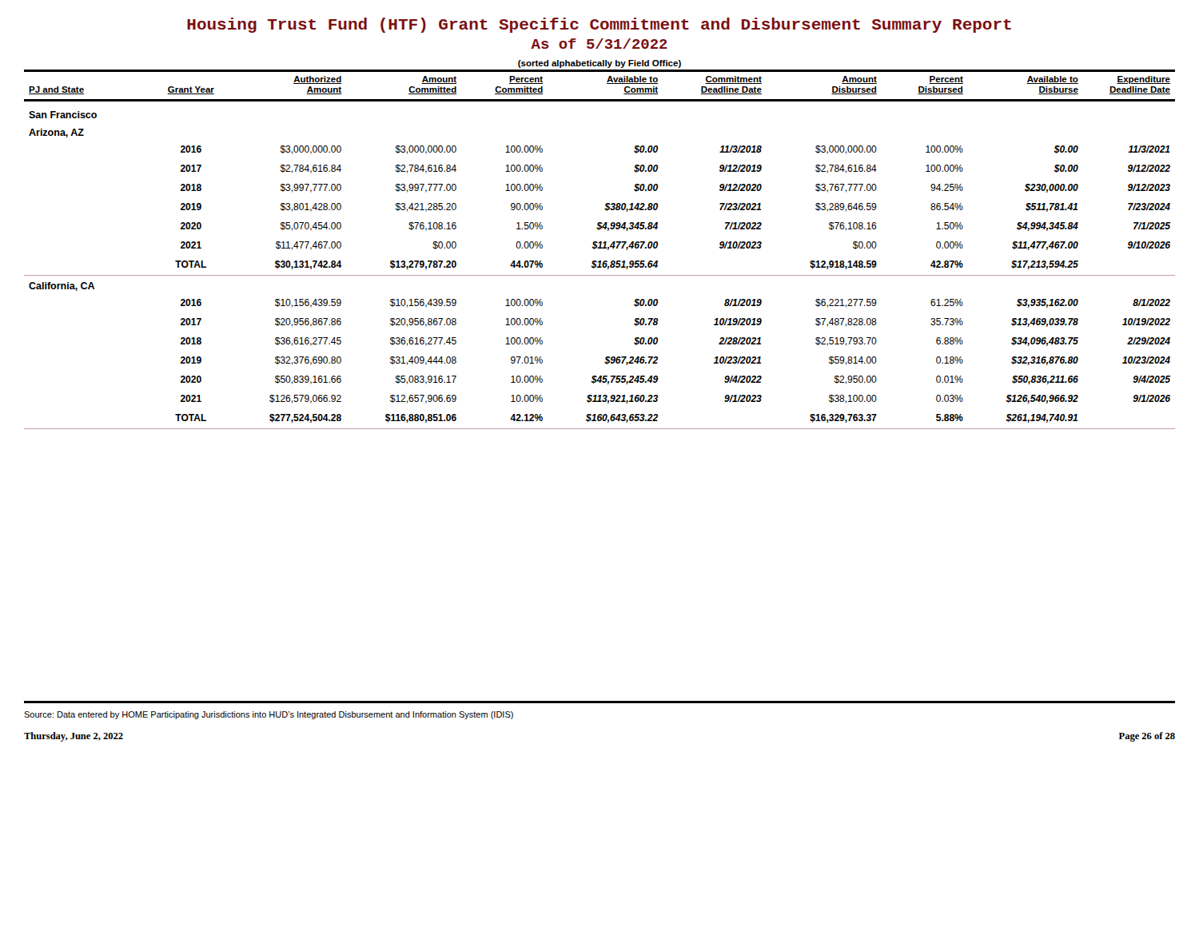Housing Trust Fund (HTF) Grant Specific Commitment and Disbursement Summary Report
As of 5/31/2022
(sorted alphabetically by Field Office)
| PJ and State | Grant Year | Authorized Amount | Amount Committed | Percent Committed | Available to Commit | Commitment Deadline Date | Amount Disbursed | Percent Disbursed | Available to Disburse | Expenditure Deadline Date |
| --- | --- | --- | --- | --- | --- | --- | --- | --- | --- | --- |
| San Francisco |
| Arizona, AZ |
| | 2016 | $3,000,000.00 | $3,000,000.00 | 100.00% | $0.00 | 11/3/2018 | $3,000,000.00 | 100.00% | $0.00 | 11/3/2021 |
| | 2017 | $2,784,616.84 | $2,784,616.84 | 100.00% | $0.00 | 9/12/2019 | $2,784,616.84 | 100.00% | $0.00 | 9/12/2022 |
| | 2018 | $3,997,777.00 | $3,997,777.00 | 100.00% | $0.00 | 9/12/2020 | $3,767,777.00 | 94.25% | $230,000.00 | 9/12/2023 |
| | 2019 | $3,801,428.00 | $3,421,285.20 | 90.00% | $380,142.80 | 7/23/2021 | $3,289,646.59 | 86.54% | $511,781.41 | 7/23/2024 |
| | 2020 | $5,070,454.00 | $76,108.16 | 1.50% | $4,994,345.84 | 7/1/2022 | $76,108.16 | 1.50% | $4,994,345.84 | 7/1/2025 |
| | 2021 | $11,477,467.00 | $0.00 | 0.00% | $11,477,467.00 | 9/10/2023 | $0.00 | 0.00% | $11,477,467.00 | 9/10/2026 |
| | TOTAL | $30,131,742.84 | $13,279,787.20 | 44.07% | $16,851,955.64 | | $12,918,148.59 | 42.87% | $17,213,594.25 | |
| California, CA |
| | 2016 | $10,156,439.59 | $10,156,439.59 | 100.00% | $0.00 | 8/1/2019 | $6,221,277.59 | 61.25% | $3,935,162.00 | 8/1/2022 |
| | 2017 | $20,956,867.86 | $20,956,867.08 | 100.00% | $0.78 | 10/19/2019 | $7,487,828.08 | 35.73% | $13,469,039.78 | 10/19/2022 |
| | 2018 | $36,616,277.45 | $36,616,277.45 | 100.00% | $0.00 | 2/28/2021 | $2,519,793.70 | 6.88% | $34,096,483.75 | 2/29/2024 |
| | 2019 | $32,376,690.80 | $31,409,444.08 | 97.01% | $967,246.72 | 10/23/2021 | $59,814.00 | 0.18% | $32,316,876.80 | 10/23/2024 |
| | 2020 | $50,839,161.66 | $5,083,916.17 | 10.00% | $45,755,245.49 | 9/4/2022 | $2,950.00 | 0.01% | $50,836,211.66 | 9/4/2025 |
| | 2021 | $126,579,066.92 | $12,657,906.69 | 10.00% | $113,921,160.23 | 9/1/2023 | $38,100.00 | 0.03% | $126,540,966.92 | 9/1/2026 |
| | TOTAL | $277,524,504.28 | $116,880,851.06 | 42.12% | $160,643,653.22 | | $16,329,763.37 | 5.88% | $261,194,740.91 | |
Source: Data entered by HOME Participating Jurisdictions into HUD’s Integrated Disbursement and Information System (IDIS)
Thursday, June 2, 2022 Page 26 of 28